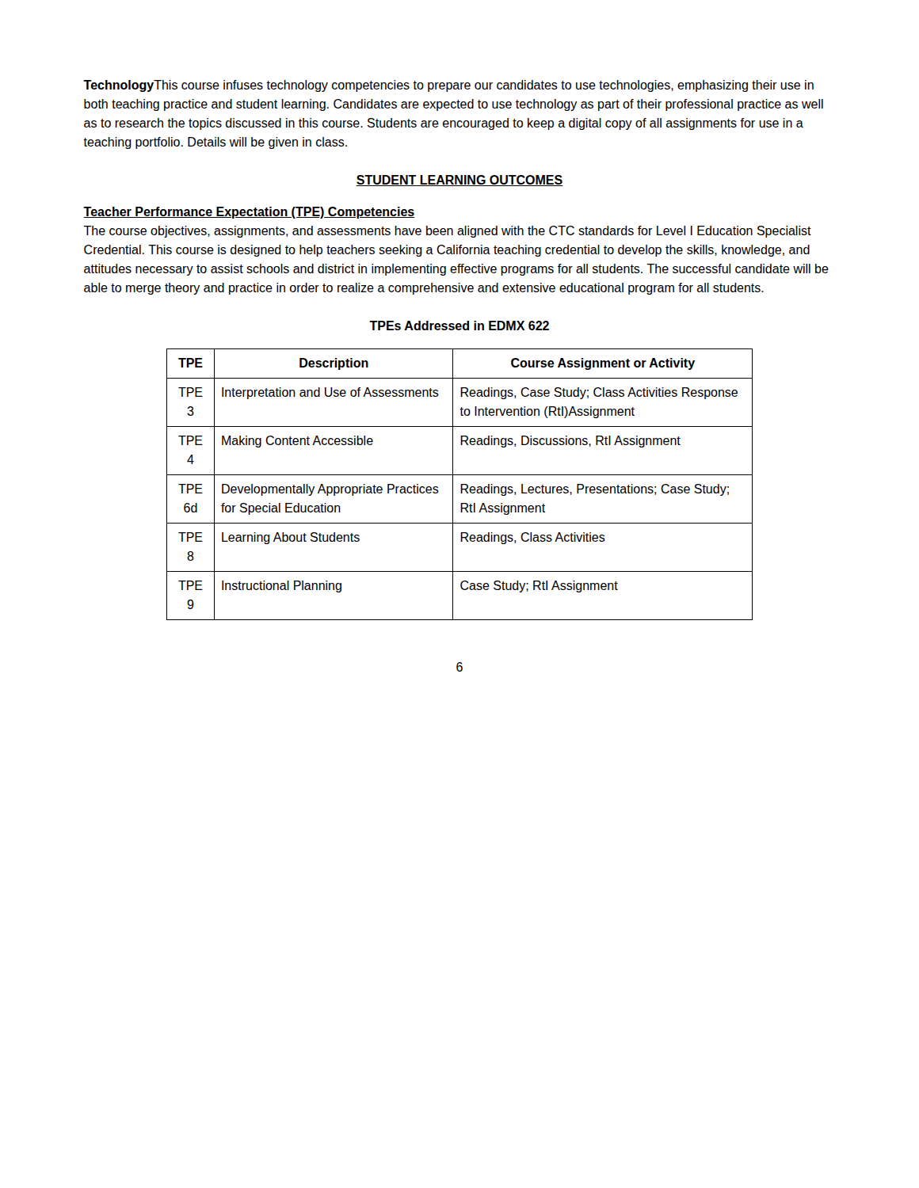Technology This course infuses technology competencies to prepare our candidates to use technologies, emphasizing their use in both teaching practice and student learning. Candidates are expected to use technology as part of their professional practice as well as to research the topics discussed in this course. Students are encouraged to keep a digital copy of all assignments for use in a teaching portfolio. Details will be given in class.
STUDENT LEARNING OUTCOMES
Teacher Performance Expectation (TPE) Competencies
The course objectives, assignments, and assessments have been aligned with the CTC standards for Level I Education Specialist Credential. This course is designed to help teachers seeking a California teaching credential to develop the skills, knowledge, and attitudes necessary to assist schools and district in implementing effective programs for all students. The successful candidate will be able to merge theory and practice in order to realize a comprehensive and extensive educational program for all students.
TPEs Addressed in EDMX 622
| TPE | Description | Course Assignment or Activity |
| --- | --- | --- |
| TPE 3 | Interpretation and Use of Assessments | Readings, Case Study; Class Activities Response to Intervention (RtI)Assignment |
| TPE 4 | Making Content Accessible | Readings, Discussions, RtI Assignment |
| TPE 6d | Developmentally Appropriate Practices for Special Education | Readings, Lectures, Presentations; Case Study; RtI Assignment |
| TPE 8 | Learning About Students | Readings, Class Activities |
| TPE 9 | Instructional Planning | Case Study; RtI Assignment |
6